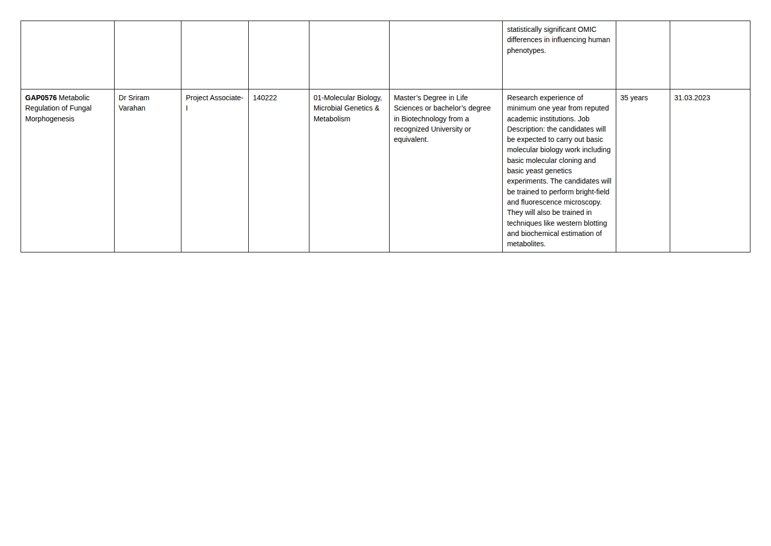| | | | | | | statistically significant OMIC differences in influencing human phenotypes. | | |
| GAP0576 Metabolic Regulation of Fungal Morphogenesis | Dr Sriram Varahan | Project Associate-I | 140222 | 01-Molecular Biology, Microbial Genetics & Metabolism | Master’s Degree in Life Sciences or bachelor’s degree in Biotechnology from a recognized University or equivalent. | Research experience of minimum one year from reputed academic institutions. Job Description: the candidates will be expected to carry out basic molecular biology work including basic molecular cloning and basic yeast genetics experiments. The candidates will be trained to perform bright-field and fluorescence microscopy. They will also be trained in techniques like western blotting and biochemical estimation of metabolites. | 35 years | 31.03.2023 |